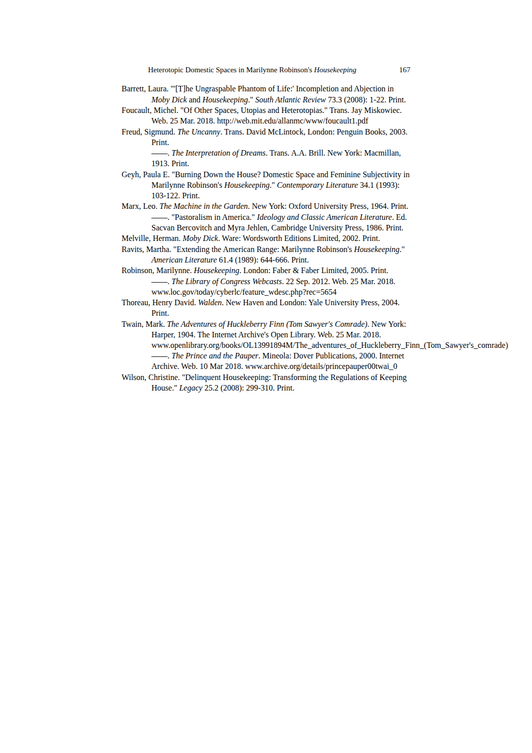Heterotopic Domestic Spaces in Marilynne Robinson's Housekeeping 167
Barrett, Laura. "'[T]he Ungraspable Phantom of Life:' Incompletion and Abjection in Moby Dick and Housekeeping." South Atlantic Review 73.3 (2008): 1-22. Print.
Foucault, Michel. "Of Other Spaces, Utopias and Heterotopias." Trans. Jay Miskowiec. Web. 25 Mar. 2018. http://web.mit.edu/allanmc/www/foucault1.pdf
Freud, Sigmund. The Uncanny. Trans. David McLintock, London: Penguin Books, 2003. Print.
——. The Interpretation of Dreams. Trans. A.A. Brill. New York: Macmillan, 1913. Print.
Geyh, Paula E. "Burning Down the House? Domestic Space and Feminine Subjectivity in Marilynne Robinson's Housekeeping." Contemporary Literature 34.1 (1993): 103-122. Print.
Marx, Leo. The Machine in the Garden. New York: Oxford University Press, 1964. Print.
——. "Pastoralism in America." Ideology and Classic American Literature. Ed. Sacvan Bercovitch and Myra Jehlen, Cambridge University Press, 1986. Print.
Melville, Herman. Moby Dick. Ware: Wordsworth Editions Limited, 2002. Print.
Ravits, Martha. "Extending the American Range: Marilynne Robinson's Housekeeping." American Literature 61.4 (1989): 644-666. Print.
Robinson, Marilynne. Housekeeping. London: Faber & Faber Limited, 2005. Print.
——. The Library of Congress Webcasts. 22 Sep. 2012. Web. 25 Mar. 2018. www.loc.gov/today/cyberlc/feature_wdesc.php?rec=5654
Thoreau, Henry David. Walden. New Haven and London: Yale University Press, 2004. Print.
Twain, Mark. The Adventures of Huckleberry Finn (Tom Sawyer's Comrade). New York: Harper, 1904. The Internet Archive's Open Library. Web. 25 Mar. 2018. www.openlibrary.org/books/OL13991894M/The_adventures_of_Huckleberry_Finn_(Tom_Sawyer's_comrade)
——. The Prince and the Pauper. Mineola: Dover Publications, 2000. Internet Archive. Web. 10 Mar 2018. www.archive.org/details/princepauper00twai_0
Wilson, Christine. "Delinquent Housekeeping: Transforming the Regulations of Keeping House." Legacy 25.2 (2008): 299-310. Print.